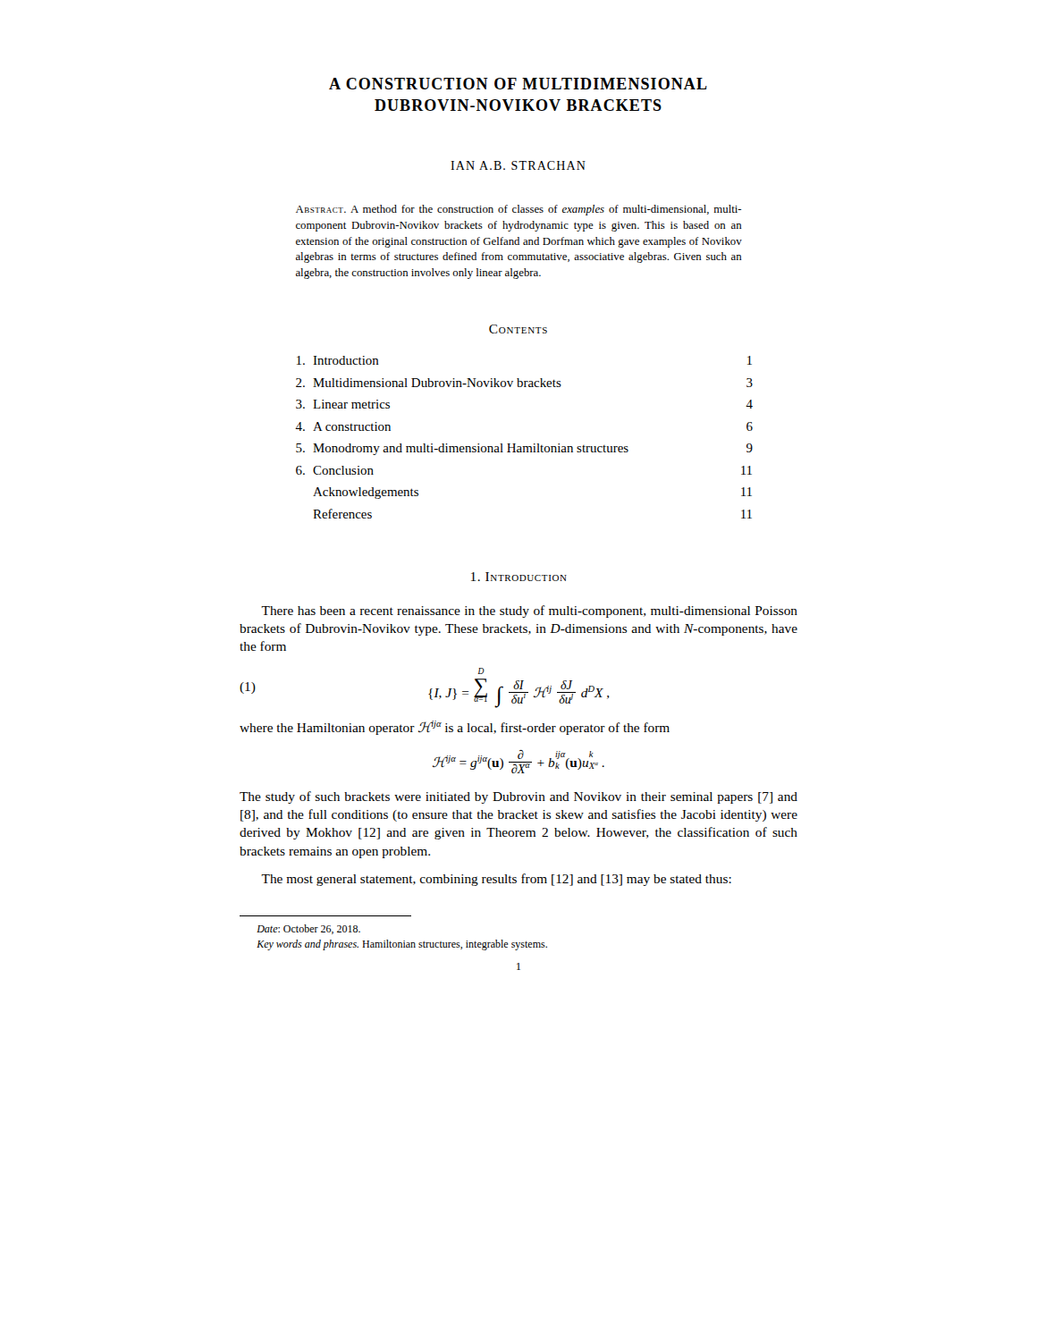A Construction of Multidimensional
Dubrovin-Novikov Brackets
Ian A.B. Strachan
Abstract. A method for the construction of classes of examples of multi-dimensional, multi-component Dubrovin-Novikov brackets of hydrodynamic type is given. This is based on an extension of the original construction of Gelfand and Dorfman which gave examples of Novikov algebras in terms of structures defined from commutative, associative algebras. Given such an algebra, the construction involves only linear algebra.
Contents
| 1. | Introduction | 1 |
| 2. | Multidimensional Dubrovin-Novikov brackets | 3 |
| 3. | Linear metrics | 4 |
| 4. | A construction | 6 |
| 5. | Monodromy and multi-dimensional Hamiltonian structures | 9 |
| 6. | Conclusion | 11 |
| | Acknowledgements | 11 |
| | References | 11 |
1. Introduction
There has been a recent renaissance in the study of multi-component, multi-dimensional Poisson brackets of Dubrovin-Novikov type. These brackets, in D-dimensions and with N-components, have the form
(1) {I, J} = D∑α=1 ∫ δI δui ℋij δJ δuj dDX ,
where the Hamiltonian operator ℋijα is a local, first-order operator of the form
ℋijα = gijα(u) ∂∂Xα + bijα k(u)ukXα .
The study of such brackets were initiated by Dubrovin and Novikov in their seminal papers [7] and [8], and the full conditions (to ensure that the bracket is skew and satisfies the Jacobi identity) were derived by Mokhov [12] and are given in Theorem 2 below. However, the classification of such brackets remains an open problem.
The most general statement, combining results from [12] and [13] may be stated thus:
Date: October 26, 2018.
Key words and phrases. Hamiltonian structures, integrable systems.
1